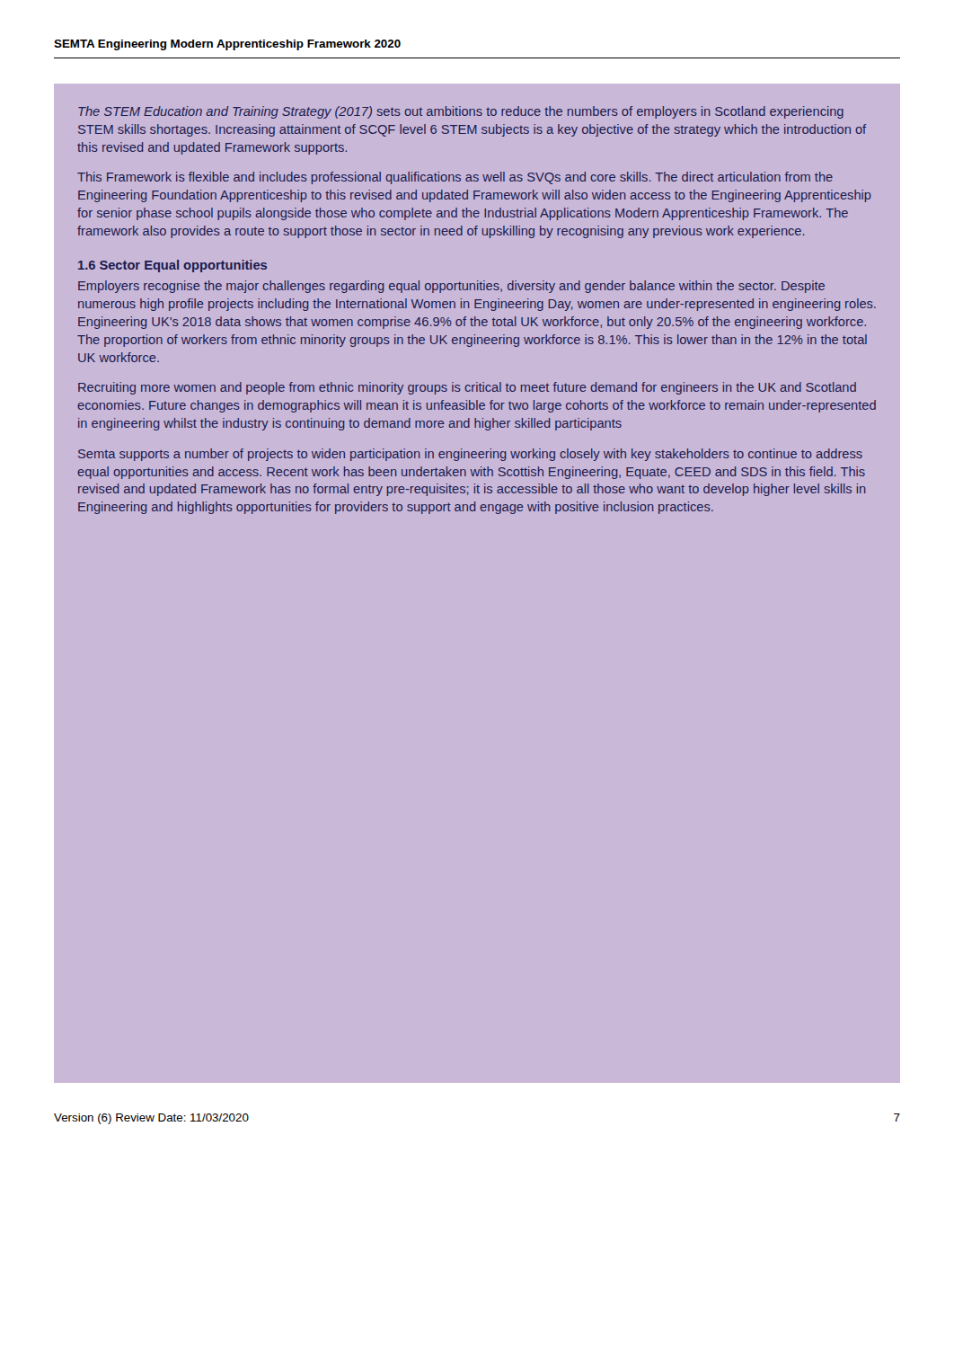SEMTA Engineering Modern Apprenticeship Framework 2020
The STEM Education and Training Strategy (2017) sets out ambitions to reduce the numbers of employers in Scotland experiencing STEM skills shortages. Increasing attainment of SCQF level 6 STEM subjects is a key objective of the strategy which the introduction of this revised and updated Framework supports.
This Framework is flexible and includes professional qualifications as well as SVQs and core skills. The direct articulation from the Engineering Foundation Apprenticeship to this revised and updated Framework will also widen access to the Engineering Apprenticeship for senior phase school pupils alongside those who complete and the Industrial Applications Modern Apprenticeship Framework. The framework also provides a route to support those in sector in need of upskilling by recognising any previous work experience.
1.6 Sector Equal opportunities
Employers recognise the major challenges regarding equal opportunities, diversity and gender balance within the sector. Despite numerous high profile projects including the International Women in Engineering Day, women are under-represented in engineering roles. Engineering UK's 2018 data shows that women comprise 46.9% of the total UK workforce, but only 20.5% of the engineering workforce. The proportion of workers from ethnic minority groups in the UK engineering workforce is 8.1%. This is lower than in the 12% in the total UK workforce.
Recruiting more women and people from ethnic minority groups is critical to meet future demand for engineers in the UK and Scotland economies. Future changes in demographics will mean it is unfeasible for two large cohorts of the workforce to remain under-represented in engineering whilst the industry is continuing to demand more and higher skilled participants
Semta supports a number of projects to widen participation in engineering working closely with key stakeholders to continue to address equal opportunities and access. Recent work has been undertaken with Scottish Engineering, Equate, CEED and SDS in this field. This revised and updated Framework has no formal entry pre-requisites; it is accessible to all those who want to develop higher level skills in Engineering and highlights opportunities for providers to support and engage with positive inclusion practices.
Version (6) Review Date: 11/03/2020 7